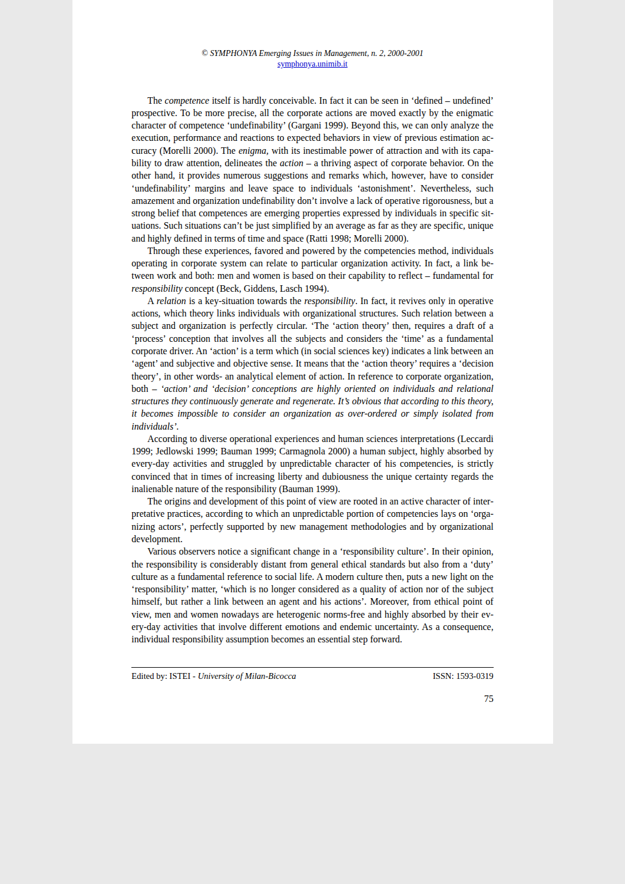© SYMPHONYA Emerging Issues in Management, n. 2, 2000-2001
symphonya.unimib.it
The competence itself is hardly conceivable. In fact it can be seen in ‘defined – undefined’ prospective. To be more precise, all the corporate actions are moved exactly by the enigmatic character of competence ‘undefinability’ (Gargani 1999). Beyond this, we can only analyze the execution, performance and reactions to expected behaviors in view of previous estimation accuracy (Morelli 2000). The enigma, with its inestimable power of attraction and with its capability to draw attention, delineates the action – a thriving aspect of corporate behavior. On the other hand, it provides numerous suggestions and remarks which, however, have to consider ‘undefinability’ margins and leave space to individuals ‘astonishment’. Nevertheless, such amazement and organization undefinability don’t involve a lack of operative rigorousness, but a strong belief that competences are emerging properties expressed by individuals in specific situations. Such situations can’t be just simplified by an average as far as they are specific, unique and highly defined in terms of time and space (Ratti 1998; Morelli 2000).
Through these experiences, favored and powered by the competencies method, individuals operating in corporate system can relate to particular organization activity. In fact, a link between work and both: men and women is based on their capability to reflect – fundamental for responsibility concept (Beck, Giddens, Lasch 1994).
A relation is a key-situation towards the responsibility. In fact, it revives only in operative actions, which theory links individuals with organizational structures. Such relation between a subject and organization is perfectly circular. ‘The ‘action theory’ then, requires a draft of a ‘process’ conception that involves all the subjects and considers the ‘time’ as a fundamental corporate driver. An ‘action’ is a term which (in social sciences key) indicates a link between an ‘agent’ and subjective and objective sense. It means that the ‘action theory’ requires a ‘decision theory’, in other words- an analytical element of action. In reference to corporate organization, both – ‘action’ and ‘decision’ conceptions are highly oriented on individuals and relational structures they continuously generate and regenerate. It’s obvious that according to this theory, it becomes impossible to consider an organization as over-ordered or simply isolated from individuals’.
According to diverse operational experiences and human sciences interpretations (Leccardi 1999; Jedlowski 1999; Bauman 1999; Carmagnola 2000) a human subject, highly absorbed by every-day activities and struggled by unpredictable character of his competencies, is strictly convinced that in times of increasing liberty and dubiousness the unique certainty regards the inalienable nature of the responsibility (Bauman 1999).
The origins and development of this point of view are rooted in an active character of interpretative practices, according to which an unpredictable portion of competencies lays on ‘organizing actors’, perfectly supported by new management methodologies and by organizational development.
Various observers notice a significant change in a ‘responsibility culture’. In their opinion, the responsibility is considerably distant from general ethical standards but also from a ‘duty’ culture as a fundamental reference to social life. A modern culture then, puts a new light on the ‘responsibility’ matter, ‘which is no longer considered as a quality of action nor of the subject himself, but rather a link between an agent and his actions’. Moreover, from ethical point of view, men and women nowadays are heterogenic norms-free and highly absorbed by their every-day activities that involve different emotions and endemic uncertainty. As a consequence, individual responsibility assumption becomes an essential step forward.
Edited by: ISTEI - University of Milan-Bicocca
ISSN: 1593-0319
75